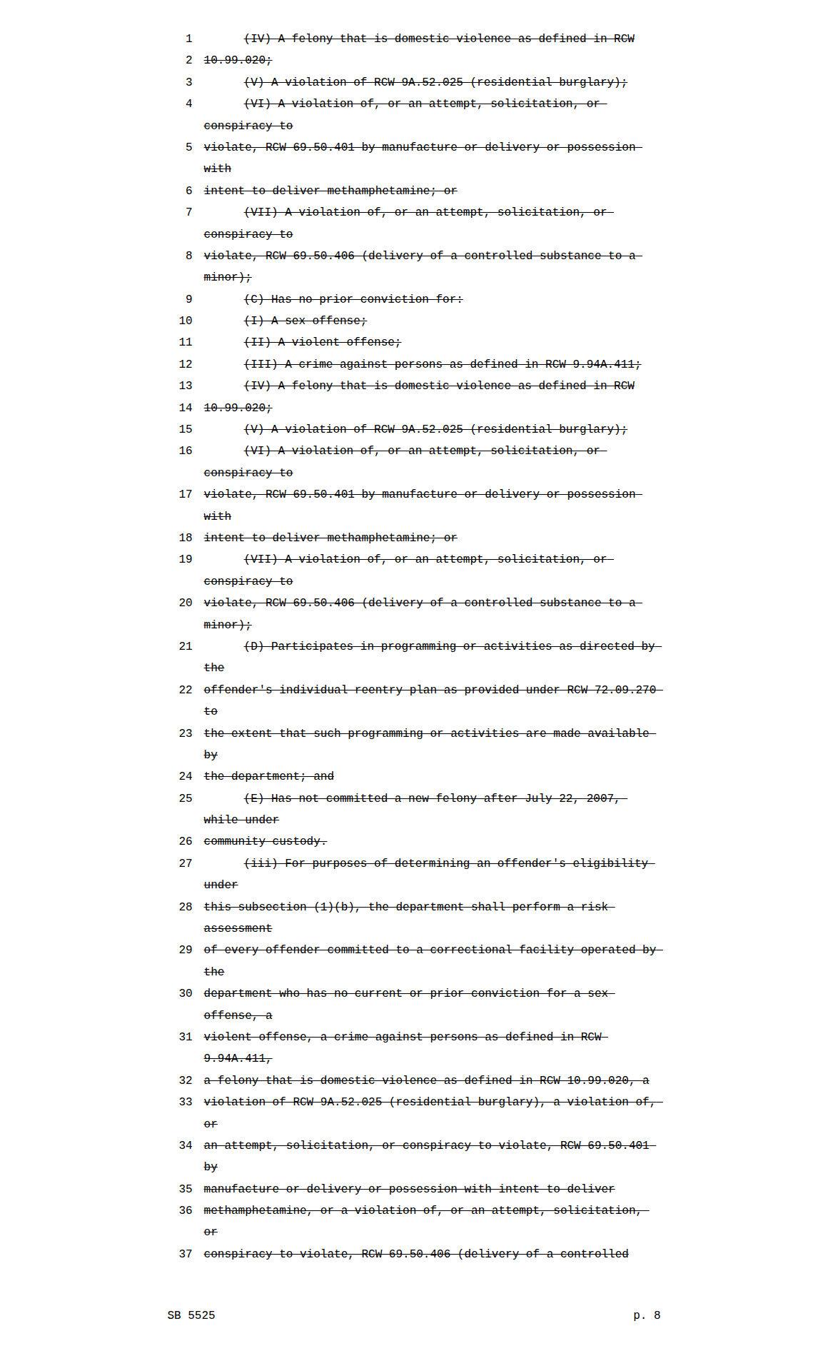(IV) A felony that is domestic violence as defined in RCW
10.99.020;
(V) A violation of RCW 9A.52.025 (residential burglary);
(VI) A violation of, or an attempt, solicitation, or conspiracy to
violate, RCW 69.50.401 by manufacture or delivery or possession with
intent to deliver methamphetamine; or
(VII) A violation of, or an attempt, solicitation, or conspiracy to
violate, RCW 69.50.406 (delivery of a controlled substance to a minor);
(C) Has no prior conviction for:
(I) A sex offense;
(II) A violent offense;
(III) A crime against persons as defined in RCW 9.94A.411;
(IV) A felony that is domestic violence as defined in RCW
10.99.020;
(V) A violation of RCW 9A.52.025 (residential burglary);
(VI) A violation of, or an attempt, solicitation, or conspiracy to
violate, RCW 69.50.401 by manufacture or delivery or possession with
intent to deliver methamphetamine; or
(VII) A violation of, or an attempt, solicitation, or conspiracy to
violate, RCW 69.50.406 (delivery of a controlled substance to a minor);
(D) Participates in programming or activities as directed by the
offender's individual reentry plan as provided under RCW 72.09.270 to
the extent that such programming or activities are made available by
the department; and
(E) Has not committed a new felony after July 22, 2007, while under
community custody.
(iii) For purposes of determining an offender's eligibility under
this subsection (1)(b), the department shall perform a risk assessment
of every offender committed to a correctional facility operated by the
department who has no current or prior conviction for a sex offense, a
violent offense, a crime against persons as defined in RCW 9.94A.411,
a felony that is domestic violence as defined in RCW 10.99.020, a
violation of RCW 9A.52.025 (residential burglary), a violation of, or
an attempt, solicitation, or conspiracy to violate, RCW 69.50.401 by
manufacture or delivery or possession with intent to deliver
methamphetamine, or a violation of, or an attempt, solicitation, or
conspiracy to violate, RCW 69.50.406 (delivery of a controlled
SB 5525 p. 8